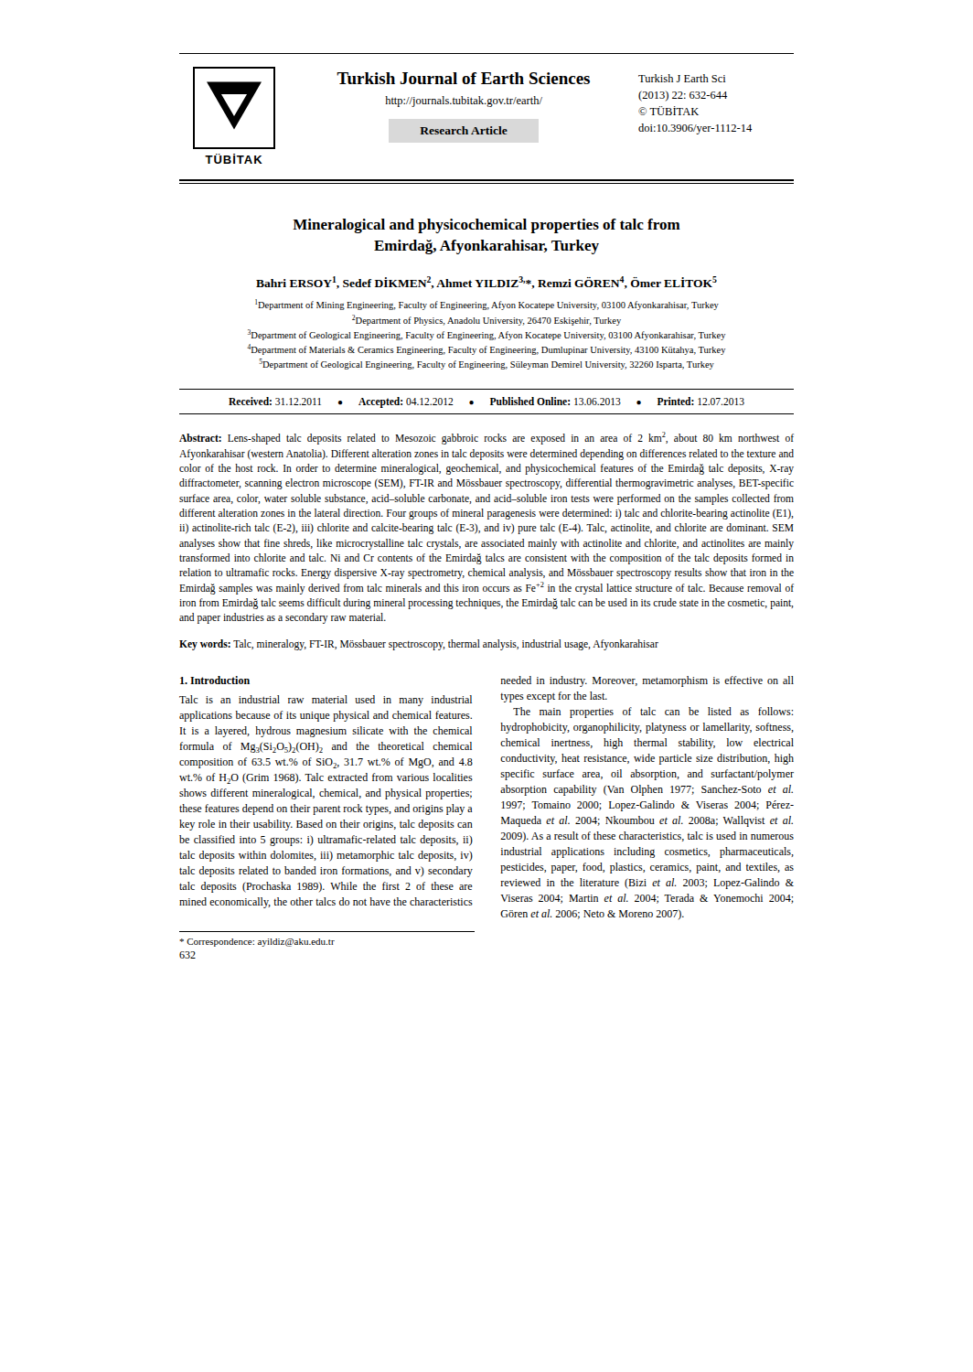TÜBİTAK
Turkish Journal of Earth Sciences
http://journals.tubitak.gov.tr/earth/
Research Article
Turkish J Earth Sci
(2013) 22: 632-644
© TÜBİTAK
doi:10.3906/yer-1112-14
Mineralogical and physicochemical properties of talc from
Emirdağ, Afyonkarahisar, Turkey
Bahri ERSOY1, Sedef DİKMEN2, Ahmet YILDIZ3,*, Remzi GÖREN4, Ömer ELİTOK5
1Department of Mining Engineering, Faculty of Engineering, Afyon Kocatepe University, 03100 Afyonkarahisar, Turkey
2Department of Physics, Anadolu University, 26470 Eskişehir, Turkey
3Department of Geological Engineering, Faculty of Engineering, Afyon Kocatepe University, 03100 Afyonkarahisar, Turkey
4Department of Materials & Ceramics Engineering, Faculty of Engineering, Dumlupinar University, 43100 Kütahya, Turkey
5Department of Geological Engineering, Faculty of Engineering, Süleyman Demirel University, 32260 Isparta, Turkey
Received: 31.12.2011 ● Accepted: 04.12.2012 ● Published Online: 13.06.2013 ● Printed: 12.07.2013
Abstract: Lens-shaped talc deposits related to Mesozoic gabbroic rocks are exposed in an area of 2 km2, about 80 km northwest of Afyonkarahisar (western Anatolia). Different alteration zones in talc deposits were determined depending on differences related to the texture and color of the host rock. In order to determine mineralogical, geochemical, and physicochemical features of the Emirdağ talc deposits, X-ray diffractometer, scanning electron microscope (SEM), FT-IR and Mössbauer spectroscopy, differential thermogravimetric analyses, BET-specific surface area, color, water soluble substance, acid–soluble carbonate, and acid–soluble iron tests were performed on the samples collected from different alteration zones in the lateral direction. Four groups of mineral paragenesis were determined: i) talc and chlorite-bearing actinolite (E1), ii) actinolite-rich talc (E-2), iii) chlorite and calcite-bearing talc (E-3), and iv) pure talc (E-4). Talc, actinolite, and chlorite are dominant. SEM analyses show that fine shreds, like microcrystalline talc crystals, are associated mainly with actinolite and chlorite, and actinolites are mainly transformed into chlorite and talc. Ni and Cr contents of the Emirdağ talcs are consistent with the composition of the talc deposits formed in relation to ultramafic rocks. Energy dispersive X-ray spectrometry, chemical analysis, and Mössbauer spectroscopy results show that iron in the Emirdağ samples was mainly derived from talc minerals and this iron occurs as Fe+2 in the crystal lattice structure of talc. Because removal of iron from Emirdağ talc seems difficult during mineral processing techniques, the Emirdağ talc can be used in its crude state in the cosmetic, paint, and paper industries as a secondary raw material.
Key words: Talc, mineralogy, FT-IR, Mössbauer spectroscopy, thermal analysis, industrial usage, Afyonkarahisar
1. Introduction
Talc is an industrial raw material used in many industrial applications because of its unique physical and chemical features. It is a layered, hydrous magnesium silicate with the chemical formula of Mg3(Si2 O5)2(OH)2 and the theoretical chemical composition of 63.5 wt.% of SiO2, 31.7 wt.% of MgO, and 4.8 wt.% of H2 O (Grim 1968). Talc extracted from various localities shows different mineralogical, chemical, and physical properties; these features depend on their parent rock types, and origins play a key role in their usability. Based on their origins, talc deposits can be classified into 5 groups: i) ultramafic-related talc deposits, ii) talc deposits within dolomites, iii) metamorphic talc deposits, iv) talc deposits related to banded iron formations, and v) secondary talc deposits (Prochaska 1989). While the first 2 of these are mined economically, the other talcs do not have the characteristics needed in industry. Moreover, metamorphism is effective on all types except for the last.
The main properties of talc can be listed as follows: hydrophobicity, organophilicity, platyness or lamellarity, softness, chemical inertness, high thermal stability, low electrical conductivity, heat resistance, wide particle size distribution, high specific surface area, oil absorption, and surfactant/polymer absorption capability (Van Olphen 1977; Sanchez-Soto et al. 1997; Tomaino 2000; Lopez-Galindo & Viseras 2004; Pérez-Maqueda et al. 2004; Nkoumbou et al. 2008a; Wallqvist et al. 2009). As a result of these characteristics, talc is used in numerous industrial applications including cosmetics, pharmaceuticals, pesticides, paper, food, plastics, ceramics, paint, and textiles, as reviewed in the literature (Bizi et al. 2003; Lopez-Galindo & Viseras 2004; Martin et al. 2004; Terada & Yonemochi 2004; Gören et al. 2006; Neto & Moreno 2007).
* Correspondence: ayildiz@aku.edu.tr
632